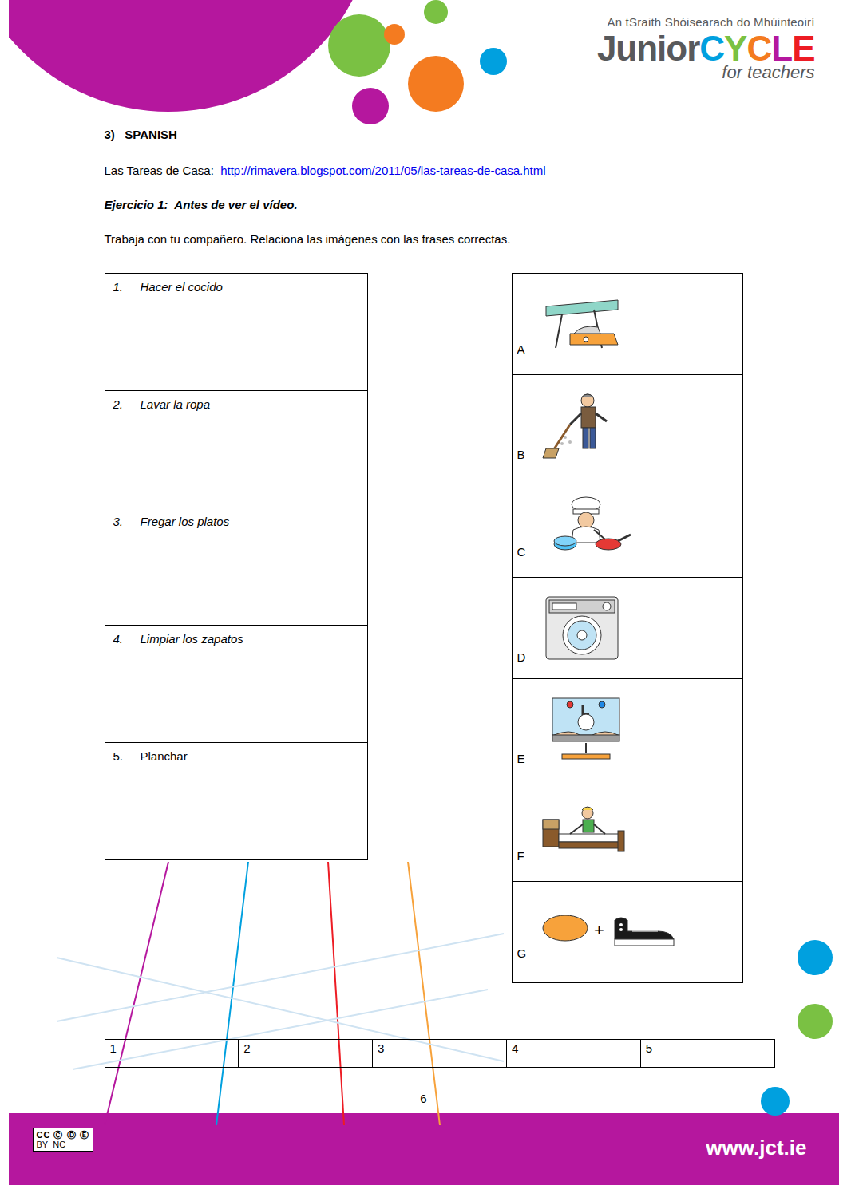An tSraith Shóisearach do Mhúinteoirí
Junior CYCLE
for teachers
3) SPANISH
Las Tareas de Casa: http://rimavera.blogspot.com/2011/05/las-tareas-de-casa.html
Ejercicio 1: Antes de ver el vídeo.
Trabaja con tu compañero. Relaciona las imágenes con las frases correctas.
| 1. Hacer el cocido |
| 2. Lavar la ropa |
| 3. Fregar los platos |
| 4. Limpiar los zapatos |
| 5. Planchar |
| A |
| B |
| C |
| D |
| E |
| F |
| G + |
| 1 | 2 | 3 | 4 | 5 |
6
CC Ⓒ Ⓓ Ⓔ
BY NC
www.jct.ie